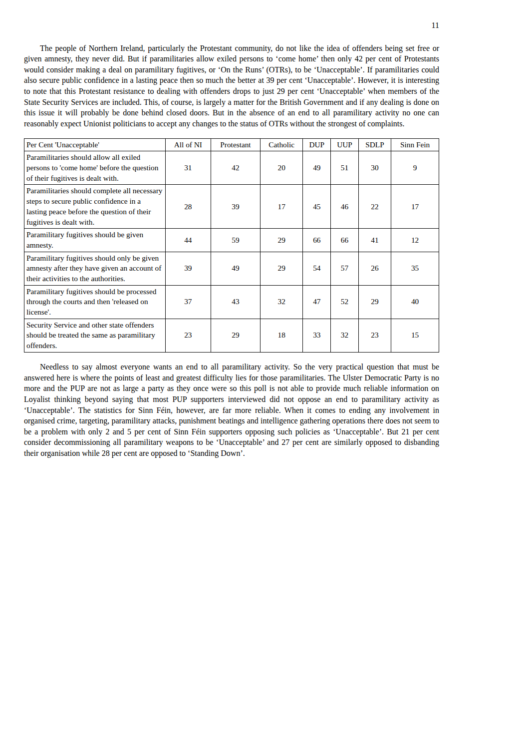11
The people of Northern Ireland, particularly the Protestant community, do not like the idea of offenders being set free or given amnesty, they never did. But if paramilitaries allow exiled persons to ‘come home’ then only 42 per cent of Protestants would consider making a deal on paramilitary fugitives, or ‘On the Runs’ (OTRs), to be ‘Unacceptable’. If paramilitaries could also secure public confidence in a lasting peace then so much the better at 39 per cent ‘Unacceptable’. However, it is interesting to note that this Protestant resistance to dealing with offenders drops to just 29 per cent ‘Unacceptable’ when members of the State Security Services are included. This, of course, is largely a matter for the British Government and if any dealing is done on this issue it will probably be done behind closed doors. But in the absence of an end to all paramilitary activity no one can reasonably expect Unionist politicians to accept any changes to the status of OTRs without the strongest of complaints.
| Per Cent 'Unacceptable' | All of NI | Protestant | Catholic | DUP | UUP | SDLP | Sinn Fein |
| --- | --- | --- | --- | --- | --- | --- | --- |
| Paramilitaries should allow all exiled persons to 'come home' before the question of their fugitives is dealt with. | 31 | 42 | 20 | 49 | 51 | 30 | 9 |
| Paramilitaries should complete all necessary steps to secure public confidence in a lasting peace before the question of their fugitives is dealt with. | 28 | 39 | 17 | 45 | 46 | 22 | 17 |
| Paramilitary fugitives should be given amnesty. | 44 | 59 | 29 | 66 | 66 | 41 | 12 |
| Paramilitary fugitives should only be given amnesty after they have given an account of their activities to the authorities. | 39 | 49 | 29 | 54 | 57 | 26 | 35 |
| Paramilitary fugitives should be processed through the courts and then 'released on license'. | 37 | 43 | 32 | 47 | 52 | 29 | 40 |
| Security Service and other state offenders should be treated the same as paramilitary offenders. | 23 | 29 | 18 | 33 | 32 | 23 | 15 |
Needless to say almost everyone wants an end to all paramilitary activity. So the very practical question that must be answered here is where the points of least and greatest difficulty lies for those paramilitaries. The Ulster Democratic Party is no more and the PUP are not as large a party as they once were so this poll is not able to provide much reliable information on Loyalist thinking beyond saying that most PUP supporters interviewed did not oppose an end to paramilitary activity as ‘Unacceptable’. The statistics for Sinn Féin, however, are far more reliable. When it comes to ending any involvement in organised crime, targeting, paramilitary attacks, punishment beatings and intelligence gathering operations there does not seem to be a problem with only 2 and 5 per cent of Sinn Féin supporters opposing such policies as ‘Unacceptable’. But 21 per cent consider decommissioning all paramilitary weapons to be ‘Unacceptable’ and 27 per cent are similarly opposed to disbanding their organisation while 28 per cent are opposed to ‘Standing Down’.